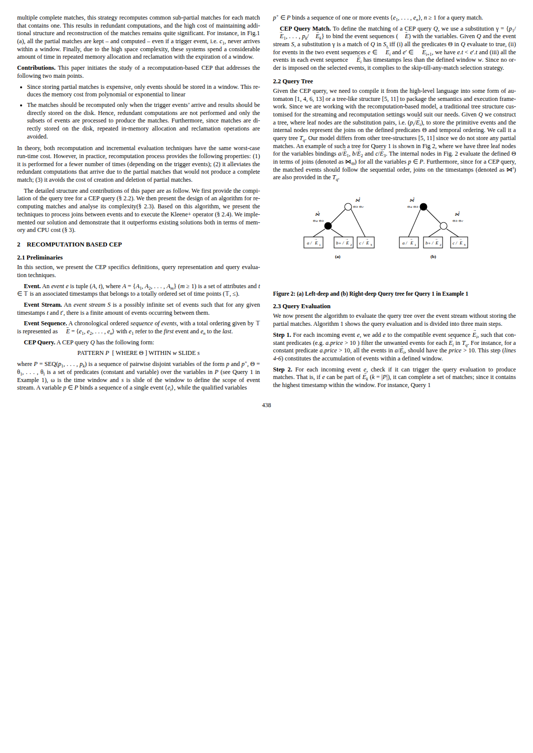multiple complete matches, this strategy recomputes common sub-partial matches for each match that contains one. This results in redundant computations, and the high cost of maintaining additional structure and reconstruction of the matches remains quite significant. For instance, in Fig.1 (a), all the partial matches are kept – and computed – even if a trigger event, i.e. c1, never arrives within a window. Finally, due to the high space complexity, these systems spend a considerable amount of time in repeated memory allocation and reclamation with the expiration of a window.
Contributions. This paper initiates the study of a recomputation-based CEP that addresses the following two main points.
Since storing partial matches is expensive, only events should be stored in a window. This reduces the memory cost from polynomial or exponential to linear
The matches should be recomputed only when the trigger events’ arrive and results should be directly stored on the disk. Hence, redundant computations are not performed and only the subsets of events are processed to produce the matches. Furthermore, since matches are directly stored on the disk, repeated in-memory allocation and reclamation operations are avoided.
In theory, both recomputation and incremental evaluation techniques have the same worst-case run-time cost. However, in practice, recomputation process provides the following properties: (1) it is performed for a fewer number of times (depending on the trigger events); (2) it alleviates the redundant computations that arrive due to the partial matches that would not produce a complete match; (3) it avoids the cost of creation and deletion of partial matches.
The detailed structure and contributions of this paper are as follow. We first provide the compilation of the query tree for a CEP query (§ 2.2). We then present the design of an algorithm for recomputing matches and analyse its complexity(§ 2.3). Based on this algorithm, we present the techniques to process joins between events and to execute the Kleene+ operator (§ 2.4). We implemented our solution and demonstrate that it outperforms existing solutions both in terms of memory and CPU cost (§ 3).
2 RECOMPUTATION BASED CEP
2.1 Preliminaries
In this section, we present the CEP specifics definitions, query representation and query evaluation techniques.
Event. An event e is tuple (A, t), where A = {A1, A2, . . . , Am} (m ≥ 1) is a set of attributes and t ∈ 𝕋 is an associated timestamps that belongs to a totally ordered set of time points (𝕋, ≤).
Event Stream. An event stream S is a possibly infinite set of events such that for any given timestamps t and t′, there is a finite amount of events occurring between them.
Event Sequence. A chronological ordered sequence of events, with a total ordering given by 𝕋 is represented as E = ⟨e1, e2, . . . , en⟩ with e1 refer to the first event and en to the last.
CEP Query. A CEP query Q has the following form:
PATTERN P [ WHERE Θ ] WITHIN w SLIDE s
where P = SEQ(p1, . . . , pk) is a sequence of pairwise disjoint variables of the form p and p+, Θ = θ1, . . . , θl is a set of predicates (constant and variable) over the variables in P (see Query 1 in Example 1), ω is the time window and s is slide of the window to define the scope of event stream. A variable p ∈ P binds a sequence of a single event ⟨ei⟩, while the qualified variables
p+ ∈ P binds a sequence of one or more events ⟨e1, . . . , en⟩, n ≥ 1 for a query match.
CEP Query Match. To define the matching of a CEP query Q, we use a substitution γ = {p1/E1, . . . , pk/Ek} to bind the event sequences (E) with the variables. Given Q and the event stream S, a substitution γ is a match of Q in S, iff (i) all the predicates Θ in Q evaluate to true, (ii) for events in the two event sequences e ∈ Ei and e′ ∈ Ei+1, we have e.t < e′.t and (iii) all the events in each event sequence Ei has timestamps less than the defined window w. Since no order is imposed on the selected events, it complies to the skip-till-any-match selection strategy.
2.2 Query Tree
Given the CEP query, we need to compile it from the high-level language into some form of automaton [1, 4, 6, 13] or a tree-like structure [5, 11] to package the semantics and execution framework. Since we are working with the recomputation-based model, a traditional tree structure customised for the streaming and recomputation settings would suit our needs. Given Q we construct a tree, where leaf nodes are the substitution pairs, i.e. (pi/Ei), to store the primitive events and the internal nodes represent the joins on the defined predicates Θ and temporal ordering. We call it a query tree Tq. Our model differs from other tree-structures [5, 11] since we do not store any partial matches. An example of such a tree for Query 1 is shown in Fig 2, where we have three leaf nodes for the variables bindings a/E1, b/E2 and c/E3. The internal nodes in Fig. 2 evaluate the defined Θ in terms of joins (denoted as ⋈Θ) for all the variables p ∈ P. Furthermore, since for a CEP query, the matched events should follow the sequential order, joins on the timestamps (denoted as ⋈t) are also provided in the Tq.
⋈ t Θ a Θ b ⋈ t Θ b Θ c a / E 1 → b+ / E 2 → c / E 3 → (a) ⋈ t Θ a Θ b ⋈ t Θ b Θ c a / E 1 → b+ / E 2 → c / E 3 → (b)
Figure 2: (a) Left-deep and (b) Right-deep Query tree for Query 1 in Example 1
2.3 Query Evaluation
We now present the algorithm to evaluate the query tree over the event stream without storing the partial matches. Algorithm 1 shows the query evaluation and is divided into three main steps.
Step 1. For each incoming event e, we add e to the compatible event sequence Ei, such that constant predicates (e.g. a.price > 10 ) filter the unwanted events for each Ei in Tq. For instance, for a constant predicate a.price > 10, all the events in a/Ei, should have the price > 10. This step (lines 4-6) constitutes the accumulation of events within a defined window.
Step 2. For each incoming event e, check if it can trigger the query evaluation to produce matches. That is, if e can be part of Ek (k = |P|), it can complete a set of matches; since it contains the highest timestamp within the window. For instance, Query 1
438